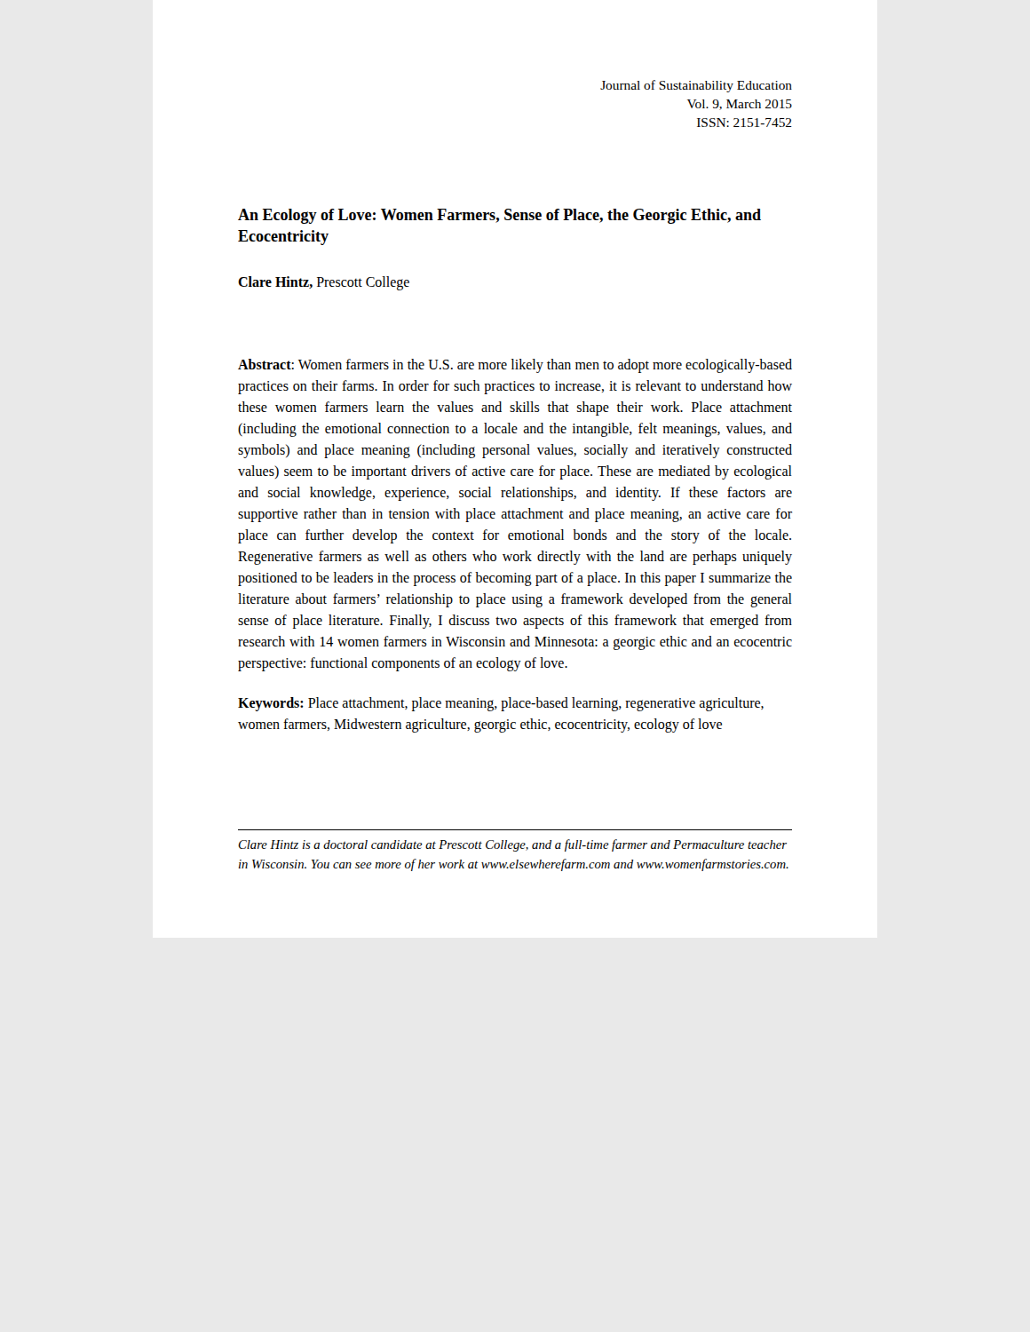Journal of Sustainability Education
Vol. 9, March 2015
ISSN: 2151-7452
An Ecology of Love: Women Farmers, Sense of Place, the Georgic Ethic, and Ecocentricity
Clare Hintz, Prescott College
Abstract: Women farmers in the U.S. are more likely than men to adopt more ecologically-based practices on their farms. In order for such practices to increase, it is relevant to understand how these women farmers learn the values and skills that shape their work. Place attachment (including the emotional connection to a locale and the intangible, felt meanings, values, and symbols) and place meaning (including personal values, socially and iteratively constructed values) seem to be important drivers of active care for place. These are mediated by ecological and social knowledge, experience, social relationships, and identity. If these factors are supportive rather than in tension with place attachment and place meaning, an active care for place can further develop the context for emotional bonds and the story of the locale. Regenerative farmers as well as others who work directly with the land are perhaps uniquely positioned to be leaders in the process of becoming part of a place. In this paper I summarize the literature about farmers’ relationship to place using a framework developed from the general sense of place literature. Finally, I discuss two aspects of this framework that emerged from research with 14 women farmers in Wisconsin and Minnesota: a georgic ethic and an ecocentric perspective: functional components of an ecology of love.
Keywords: Place attachment, place meaning, place-based learning, regenerative agriculture, women farmers, Midwestern agriculture, georgic ethic, ecocentricity, ecology of love
Clare Hintz is a doctoral candidate at Prescott College, and a full-time farmer and Permaculture teacher in Wisconsin. You can see more of her work at www.elsewherefarm.com and www.womenfarmstories.com.